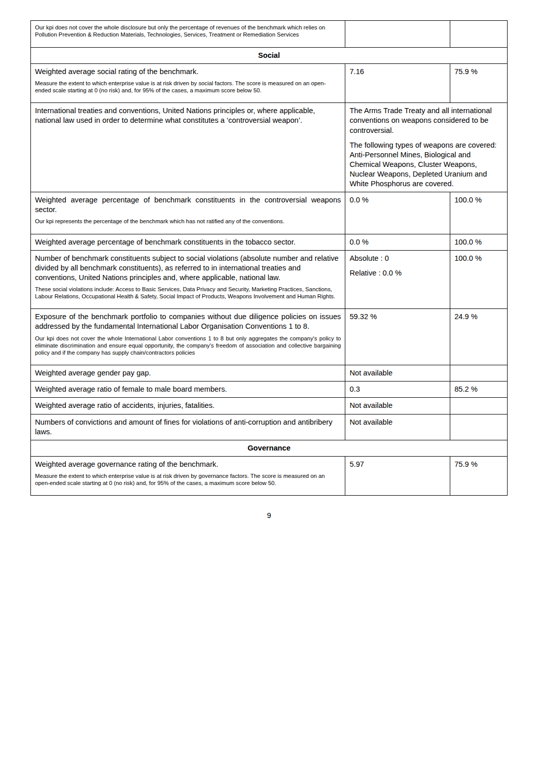| Our kpi does not cover the whole disclosure but only the percentage of revenues of the benchmark which relies on Pollution Prevention & Reduction Materials, Technologies, Services, Treatment or Remediation Services | | |
| Social |
| Weighted average social rating of the benchmark. Measure the extent to which enterprise value is at risk driven by social factors. The score is measured on an open-ended scale starting at 0 (no risk) and, for 95% of the cases, a maximum score below 50. | 7.16 | 75.9 % |
| International treaties and conventions, United Nations principles or, where applicable, national law used in order to determine what constitutes a ‘controversial weapon’. | The Arms Trade Treaty and all international conventions on weapons considered to be controversial. The following types of weapons are covered: Anti-Personnel Mines, Biological and Chemical Weapons, Cluster Weapons, Nuclear Weapons, Depleted Uranium and White Phosphorus are covered. |
| Weighted average percentage of benchmark constituents in the controversial weapons sector. Our kpi represents the percentage of the benchmark which has not ratified any of the conventions. | 0.0 % | 100.0 % |
| Weighted average percentage of benchmark constituents in the tobacco sector. | 0.0 % | 100.0 % |
| Number of benchmark constituents subject to social violations (absolute number and relative divided by all benchmark constituents), as referred to in international treaties and conventions, United Nations principles and, where applicable, national law. These social violations include: Access to Basic Services, Data Privacy and Security, Marketing Practices, Sanctions, Labour Relations, Occupational Health & Safety, Social Impact of Products, Weapons Involvement and Human Rights. | Absolute : 0 Relative : 0.0 % | 100.0 % |
| Exposure of the benchmark portfolio to companies without due diligence policies on issues addressed by the fundamental International Labor Organisation Conventions 1 to 8. Our kpi does not cover the whole International Labor conventions 1 to 8 but only aggregates the company's policy to eliminate discrimination and ensure equal opportunity, the company's freedom of association and collective bargaining policy and if the company has supply chain/contractors policies | 59.32 % | 24.9 % |
| Weighted average gender pay gap. | Not available | |
| Weighted average ratio of female to male board members. | 0.3 | 85.2 % |
| Weighted average ratio of accidents, injuries, fatalities. | Not available | |
| Numbers of convictions and amount of fines for violations of anti-corruption and antibribery laws. | Not available | |
| Governance |
| Weighted average governance rating of the benchmark. Measure the extent to which enterprise value is at risk driven by governance factors. The score is measured on an open-ended scale starting at 0 (no risk) and, for 95% of the cases, a maximum score below 50. | 5.97 | 75.9 % |
9